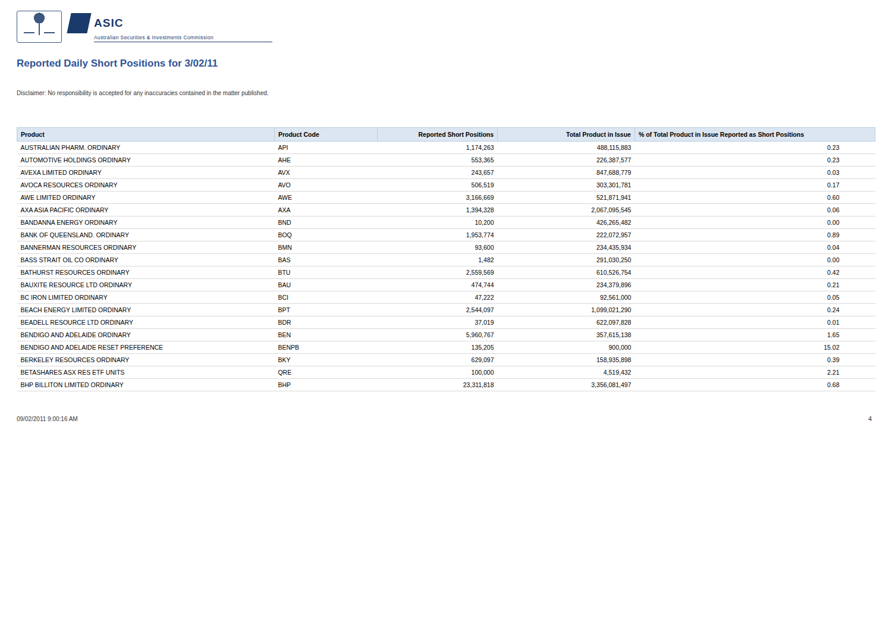ASIC
Australian Securities & Investments Commission
Reported Daily Short Positions for 3/02/11
Disclaimer: No responsibility is accepted for any inaccuracies contained in the matter published.
| Product | Product Code | Reported Short Positions | Total Product in Issue | % of Total Product in Issue Reported as Short Positions |
| --- | --- | --- | --- | --- |
| AUSTRALIAN PHARM. ORDINARY | API | 1,174,263 | 488,115,883 | 0.23 |
| AUTOMOTIVE HOLDINGS ORDINARY | AHE | 553,365 | 226,387,577 | 0.23 |
| AVEXA LIMITED ORDINARY | AVX | 243,657 | 847,688,779 | 0.03 |
| AVOCA RESOURCES ORDINARY | AVO | 506,519 | 303,301,781 | 0.17 |
| AWE LIMITED ORDINARY | AWE | 3,166,669 | 521,871,941 | 0.60 |
| AXA ASIA PACIFIC ORDINARY | AXA | 1,394,328 | 2,067,095,545 | 0.06 |
| BANDANNA ENERGY ORDINARY | BND | 10,200 | 426,265,482 | 0.00 |
| BANK OF QUEENSLAND. ORDINARY | BOQ | 1,953,774 | 222,072,957 | 0.89 |
| BANNERMAN RESOURCES ORDINARY | BMN | 93,600 | 234,435,934 | 0.04 |
| BASS STRAIT OIL CO ORDINARY | BAS | 1,482 | 291,030,250 | 0.00 |
| BATHURST RESOURCES ORDINARY | BTU | 2,559,569 | 610,526,754 | 0.42 |
| BAUXITE RESOURCE LTD ORDINARY | BAU | 474,744 | 234,379,896 | 0.21 |
| BC IRON LIMITED ORDINARY | BCI | 47,222 | 92,561,000 | 0.05 |
| BEACH ENERGY LIMITED ORDINARY | BPT | 2,544,097 | 1,099,021,290 | 0.24 |
| BEADELL RESOURCE LTD ORDINARY | BDR | 37,019 | 622,097,828 | 0.01 |
| BENDIGO AND ADELAIDE ORDINARY | BEN | 5,960,767 | 357,615,138 | 1.65 |
| BENDIGO AND ADELAIDE RESET PREFERENCE | BENPB | 135,205 | 900,000 | 15.02 |
| BERKELEY RESOURCES ORDINARY | BKY | 629,097 | 158,935,898 | 0.39 |
| BETASHARES ASX RES ETF UNITS | QRE | 100,000 | 4,519,432 | 2.21 |
| BHP BILLITON LIMITED ORDINARY | BHP | 23,311,818 | 3,356,081,497 | 0.68 |
09/02/2011 9:00:16 AM
4